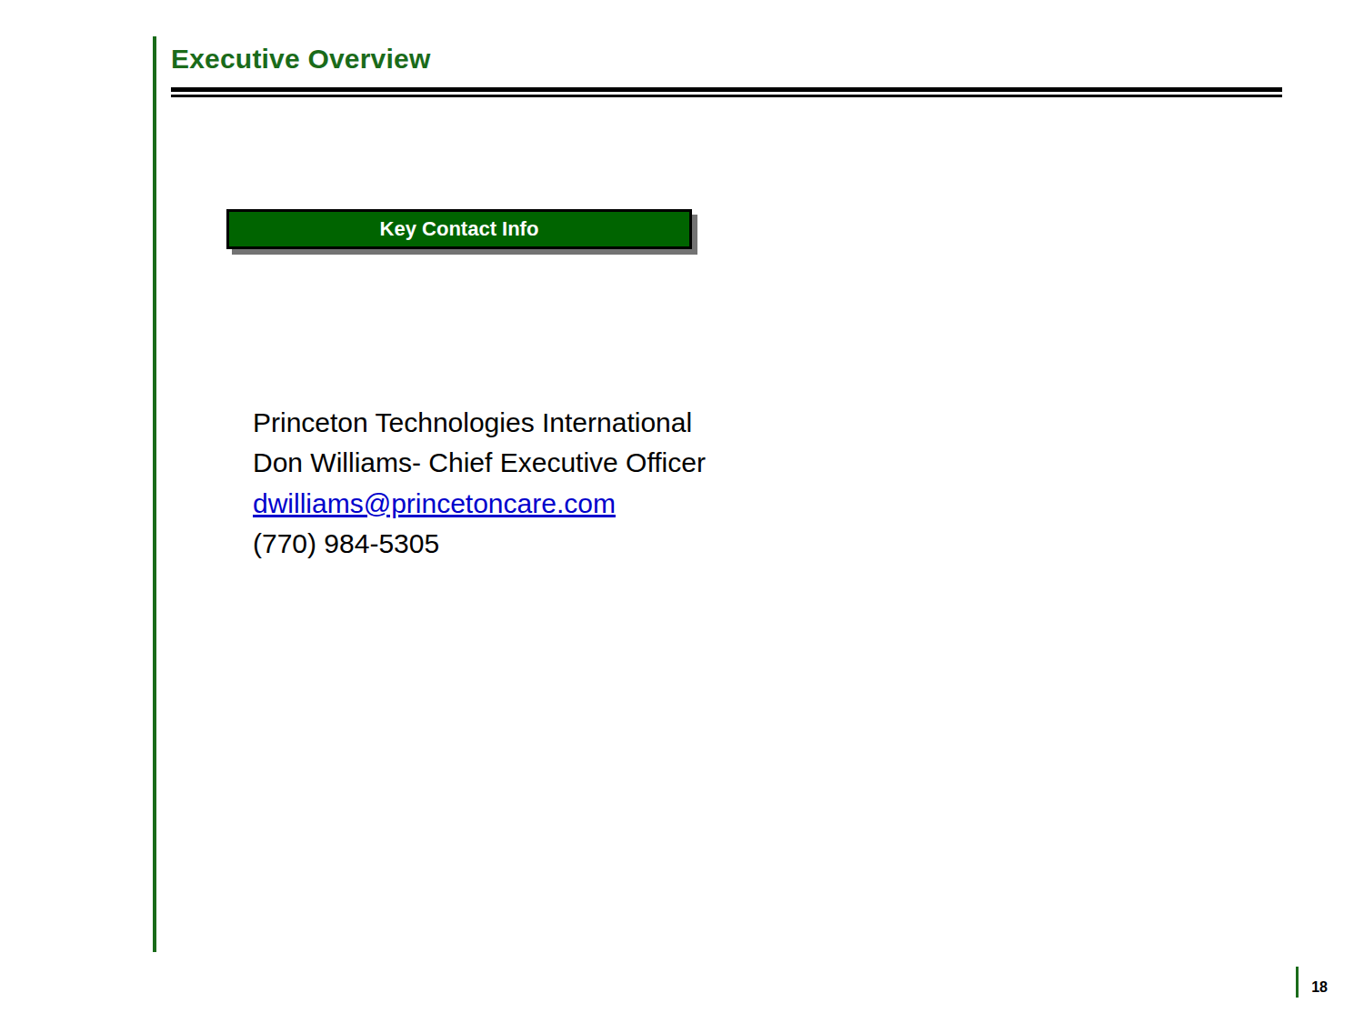Executive Overview
Key Contact Info
Princeton Technologies International
Don Williams- Chief Executive Officer
dwilliams@princetoncare.com
(770) 984-5305
18